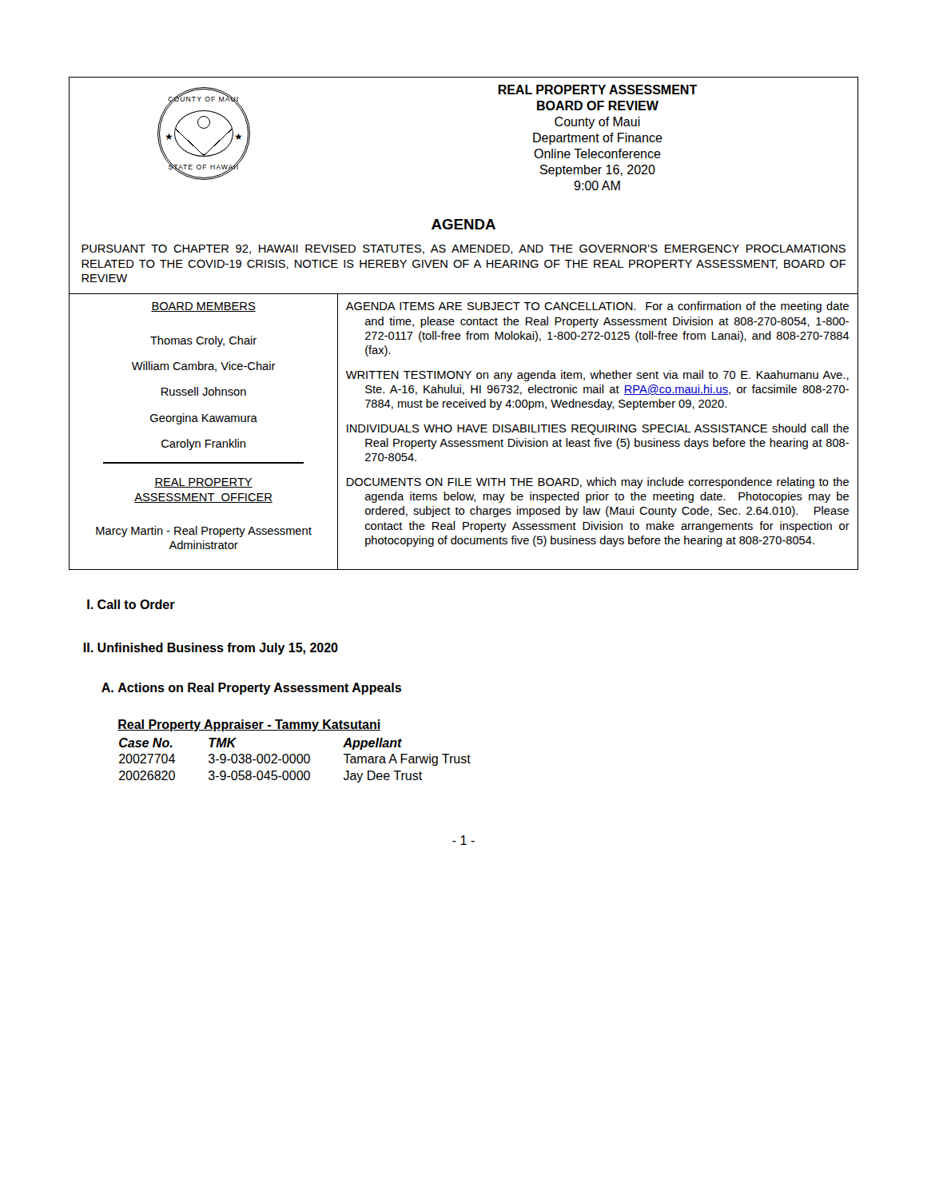| COUNTY OF MAUI ★ ★ STATE OF HAWAII | REAL PROPERTY ASSESSMENT BOARD OF REVIEW County of Maui Department of Finance Online Teleconference September 16, 2020 9:00 AM |
| AGENDA PURSUANT TO CHAPTER 92, HAWAII REVISED STATUTES, AS AMENDED, AND THE GOVERNOR’S EMERGENCY PROCLAMATIONS RELATED TO THE COVID-19 CRISIS, NOTICE IS HEREBY GIVEN OF A HEARING OF THE REAL PROPERTY ASSESSMENT, BOARD OF REVIEW |
| BOARD MEMBERS Thomas Croly, Chair William Cambra, Vice-Chair Russell Johnson Georgina Kawamura Carolyn Franklin REAL PROPERTY ASSESSMENT OFFICER Marcy Martin - Real Property Assessment Administrator | AGENDA ITEMS ARE SUBJECT TO CANCELLATION. For a confirmation of the meeting date and time, please contact the Real Property Assessment Division at 808-270-8054, 1-800-272-0117 (toll-free from Molokai), 1-800-272-0125 (toll-free from Lanai), and 808-270-7884 (fax). WRITTEN TESTIMONY on any agenda item, whether sent via mail to 70 E. Kaahumanu Ave., Ste. A-16, Kahului, HI 96732, electronic mail at RPA@co.maui.hi.us , or facsimile 808-270-7884, must be received by 4:00pm, Wednesday, September 09, 2020. INDIVIDUALS WHO HAVE DISABILITIES REQUIRING SPECIAL ASSISTANCE should call the Real Property Assessment Division at least five (5) business days before the hearing at 808-270-8054. DOCUMENTS ON FILE WITH THE BOARD, which may include correspondence relating to the agenda items below, may be inspected prior to the meeting date. Photocopies may be ordered, subject to charges imposed by law (Maui County Code, Sec. 2.64.010). Please contact the Real Property Assessment Division to make arrangements for inspection or photocopying of documents five (5) business days before the hearing at 808-270-8054. |
Call to Order
Unfinished Business from July 15, 2020
Actions on Real Property Assessment Appeals
Real Property Appraiser - Tammy Katsutani
| Case No. | TMK | Appellant |
| --- | --- | --- |
| 20027704 | 3-9-038-002-0000 | Tamara A Farwig Trust |
| 20026820 | 3-9-058-045-0000 | Jay Dee Trust |
- 1 -